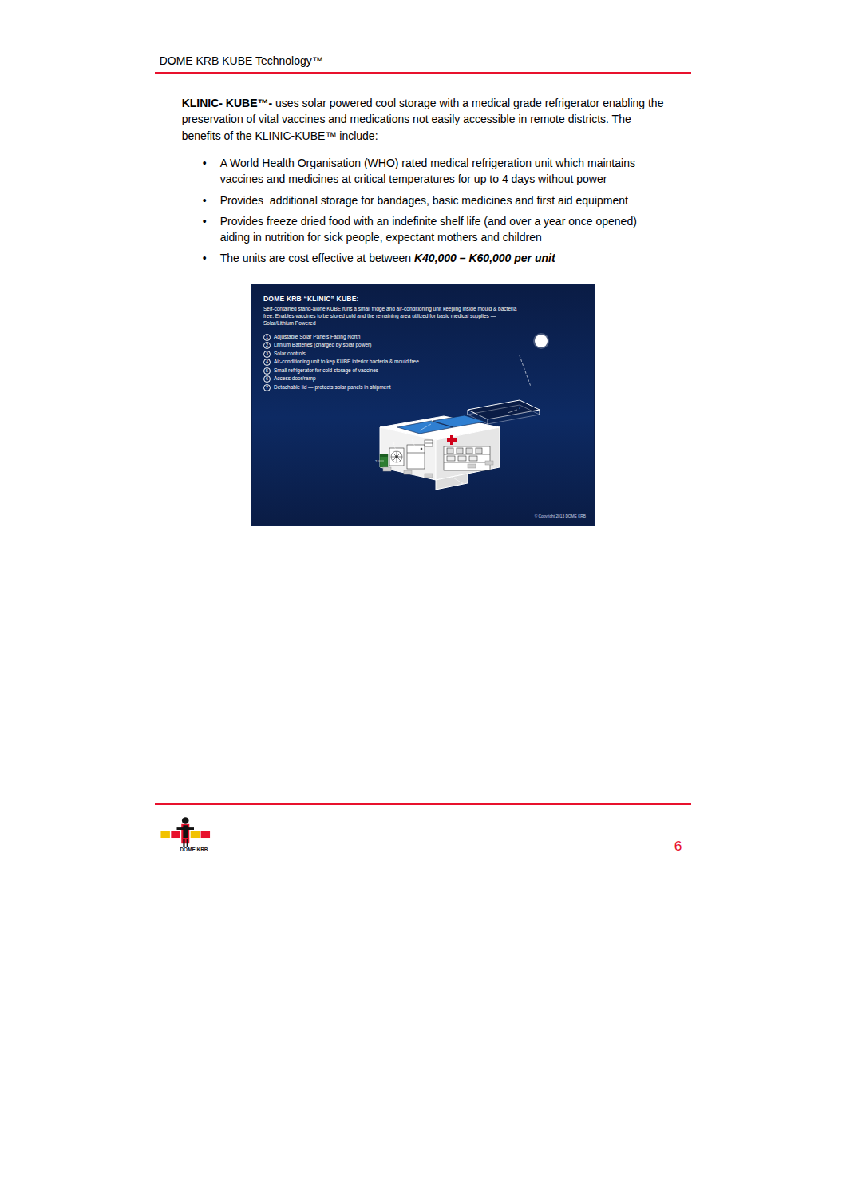DOME KRB KUBE Technology™
KLINIC- KUBE™- uses solar powered cool storage with a medical grade refrigerator enabling the preservation of vital vaccines and medications not easily accessible in remote districts. The benefits of the KLINIC-KUBE™ include:
A World Health Organisation (WHO) rated medical refrigeration unit which maintains vaccines and medicines at critical temperatures for up to 4 days without power
Provides additional storage for bandages, basic medicines and first aid equipment
Provides freeze dried food with an indefinite shelf life (and over a year once opened) aiding in nutrition for sick people, expectant mothers and children
The units are cost effective at between K40,000 – K60,000 per unit
DOME KRB “KLINIC” KUBE:
Self-contained stand-alone KUBE runs a small fridge and air-conditioning unit keeping inside mould & bacteria free. Enables vaccines to be stored cold and the remaining area utilized for basic medical supplies — Solar/Lithium Powered
1 Adjustable Solar Panels Facing North
2 Lithium Batteries (charged by solar power)
3 Solar controls
4 Air-conditioning unit to kep KUBE interior bacteria & mould free
5 Small refrigerator for cold storage of vaccines
6 Access door/ramp
7 Detachable lid — protects solar panels in shipment
4 2 4 5 6 7
© Copyright 2013 DOME KRB
DOME KRB
6